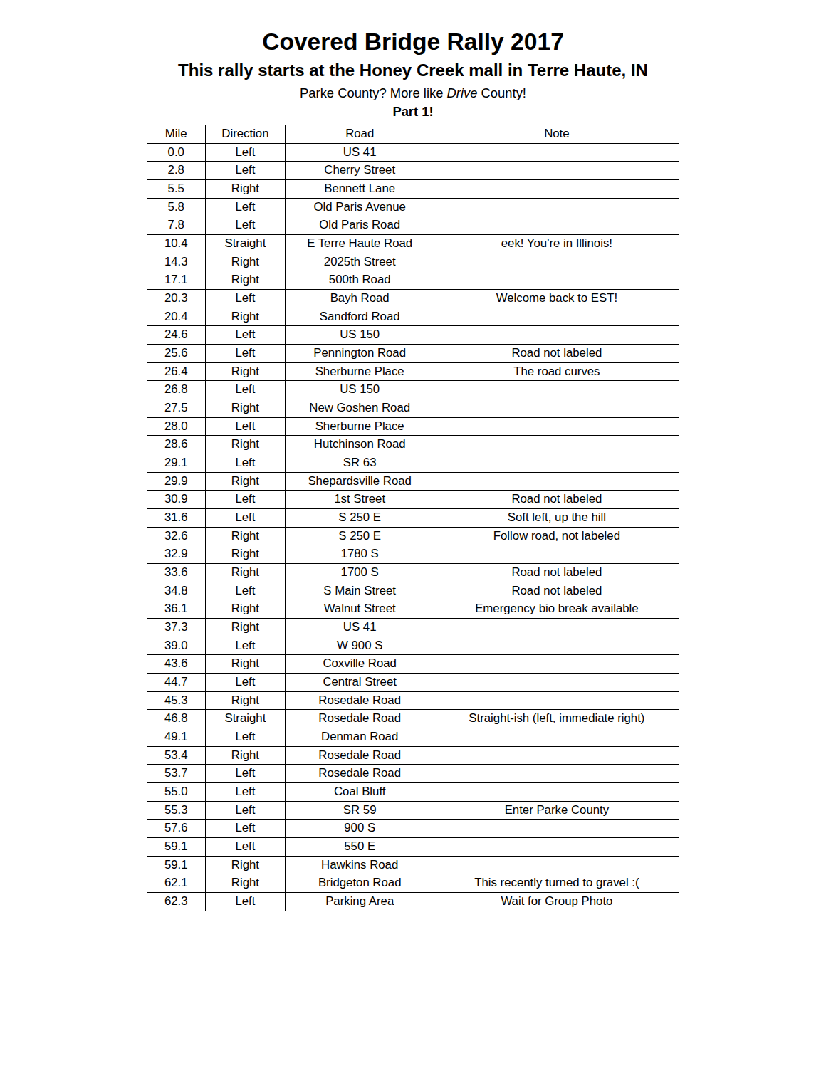Covered Bridge Rally 2017
This rally starts at the Honey Creek mall in Terre Haute, IN
Parke County? More like Drive County!
Part 1!
| Mile | Direction | Road | Note |
| --- | --- | --- | --- |
| 0.0 | Left | US 41 | |
| 2.8 | Left | Cherry Street | |
| 5.5 | Right | Bennett Lane | |
| 5.8 | Left | Old Paris Avenue | |
| 7.8 | Left | Old Paris Road | |
| 10.4 | Straight | E Terre Haute Road | eek! You're in Illinois! |
| 14.3 | Right | 2025th Street | |
| 17.1 | Right | 500th Road | |
| 20.3 | Left | Bayh Road | Welcome back to EST! |
| 20.4 | Right | Sandford Road | |
| 24.6 | Left | US 150 | |
| 25.6 | Left | Pennington Road | Road not labeled |
| 26.4 | Right | Sherburne Place | The road curves |
| 26.8 | Left | US 150 | |
| 27.5 | Right | New Goshen Road | |
| 28.0 | Left | Sherburne Place | |
| 28.6 | Right | Hutchinson Road | |
| 29.1 | Left | SR 63 | |
| 29.9 | Right | Shepardsville Road | |
| 30.9 | Left | 1st Street | Road not labeled |
| 31.6 | Left | S 250 E | Soft left, up the hill |
| 32.6 | Right | S 250 E | Follow road, not labeled |
| 32.9 | Right | 1780 S | |
| 33.6 | Right | 1700 S | Road not labeled |
| 34.8 | Left | S Main Street | Road not labeled |
| 36.1 | Right | Walnut Street | Emergency bio break available |
| 37.3 | Right | US 41 | |
| 39.0 | Left | W 900 S | |
| 43.6 | Right | Coxville Road | |
| 44.7 | Left | Central Street | |
| 45.3 | Right | Rosedale Road | |
| 46.8 | Straight | Rosedale Road | Straight-ish (left, immediate right) |
| 49.1 | Left | Denman Road | |
| 53.4 | Right | Rosedale Road | |
| 53.7 | Left | Rosedale Road | |
| 55.0 | Left | Coal Bluff | |
| 55.3 | Left | SR 59 | Enter Parke County |
| 57.6 | Left | 900 S | |
| 59.1 | Left | 550 E | |
| 59.1 | Right | Hawkins Road | |
| 62.1 | Right | Bridgeton Road | This recently turned to gravel :( |
| 62.3 | Left | Parking Area | Wait for Group Photo |